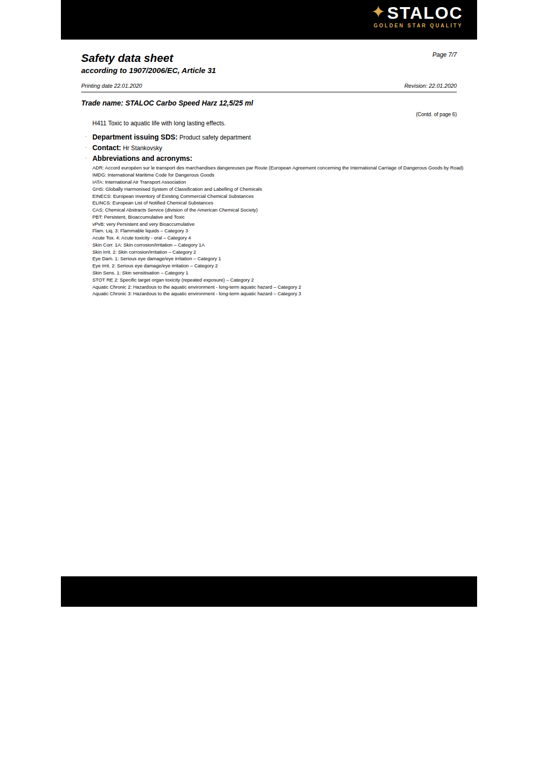✦STALOC
GOLDEN STAR QUALITY
Page 7/7
Safety data sheet according to 1907/2006/EC, Article 31
Printing date 22.01.2020 Revision: 22.01.2020
Trade name: STALOC Carbo Speed Harz 12,5/25 ml
(Contd. of page 6)
H411 Toxic to aquatic life with long lasting effects.
· Department issuing SDS: Product safety department
· Contact: Hr Stankovsky
· Abbreviations and acronyms:
ADR: Accord européen sur le transport des marchandises dangereuses par Route (European Agreement concerning the International Carriage of Dangerous Goods by Road)
IMDG: International Maritime Code for Dangerous Goods
IATA: International Air Transport Association
GHS: Globally Harmonised System of Classification and Labelling of Chemicals
EINECS: European Inventory of Existing Commercial Chemical Substances
ELINCS: European List of Notified Chemical Substances
CAS: Chemical Abstracts Service (division of the American Chemical Society)
PBT: Persistent, Bioaccumulative and Toxic
vPvB: very Persistent and very Bioaccumulative
Flam. Liq. 3: Flammable liquids – Category 3
Acute Tox. 4: Acute toxicity - oral – Category 4
Skin Corr. 1A: Skin corrosion/irritation – Category 1A
Skin Irrit. 2: Skin corrosion/irritation – Category 2
Eye Dam. 1: Serious eye damage/eye irritation – Category 1
Eye Irrit. 2: Serious eye damage/eye irritation – Category 2
Skin Sens. 1: Skin sensitisation – Category 1
STOT RE 2: Specific target organ toxicity (repeated exposure) – Category 2
Aquatic Chronic 2: Hazardous to the aquatic environment - long-term aquatic hazard – Category 2
Aquatic Chronic 3: Hazardous to the aquatic environment - long-term aquatic hazard – Category 3